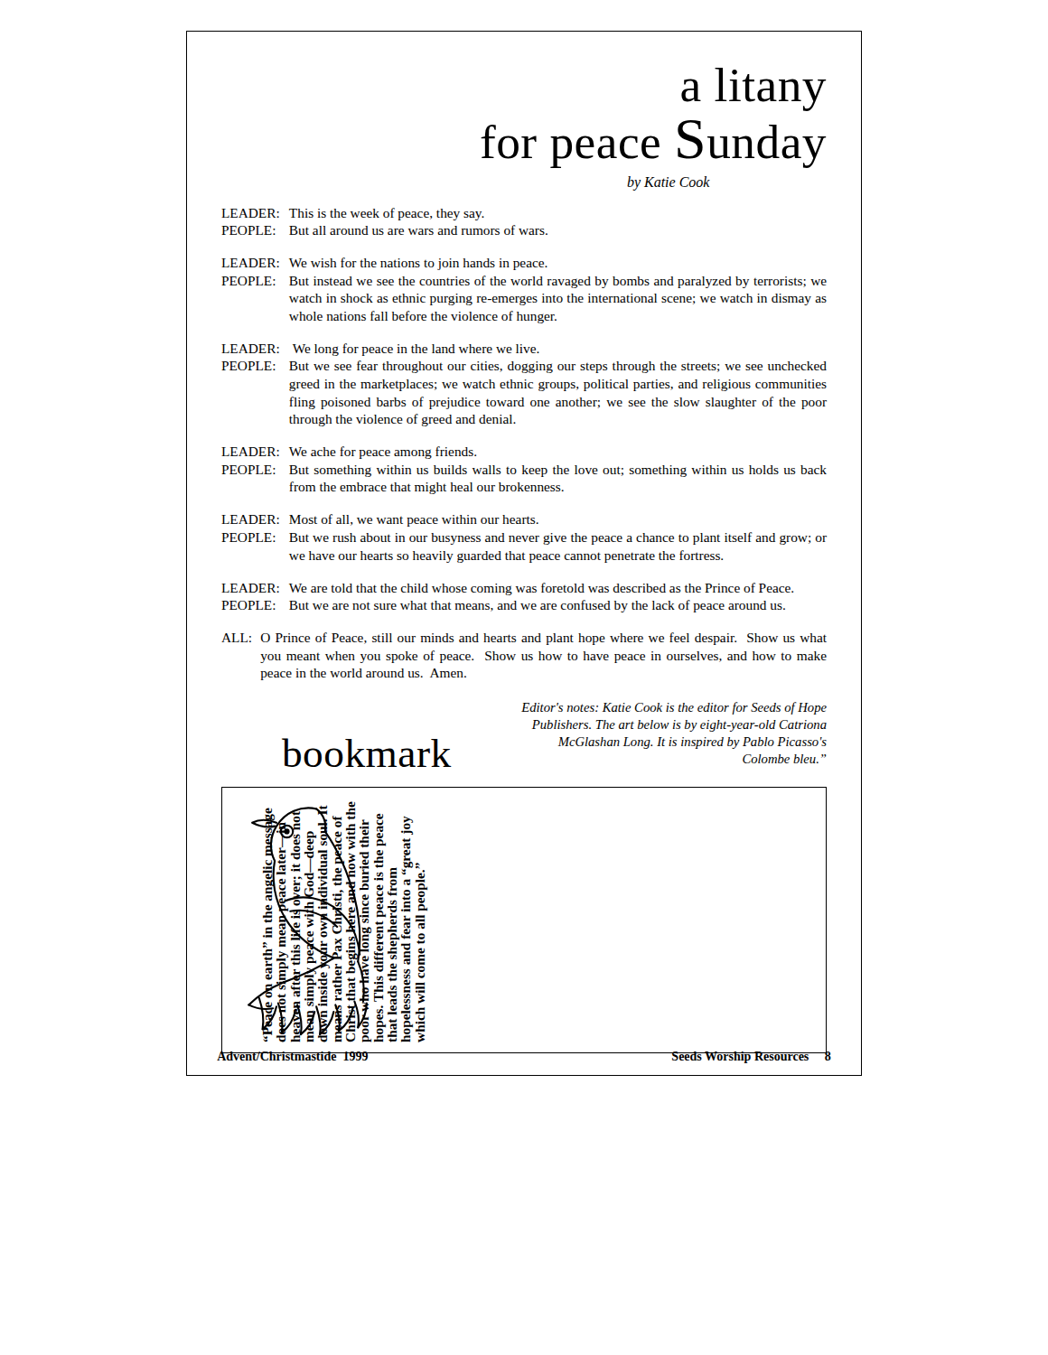a litany
for peace Sunday
by Katie Cook
LEADER: This is the week of peace, they say.
PEOPLE: But all around us are wars and rumors of wars.
LEADER: We wish for the nations to join hands in peace.
PEOPLE: But instead we see the countries of the world ravaged by bombs and paralyzed by terrorists; we watch in shock as ethnic purging re-emerges into the international scene; we watch in dismay as whole nations fall before the violence of hunger.
LEADER: We long for peace in the land where we live.
PEOPLE: But we see fear throughout our cities, dogging our steps through the streets; we see unchecked greed in the marketplaces; we watch ethnic groups, political parties, and religious communities fling poisoned barbs of prejudice toward one another; we see the slow slaughter of the poor through the violence of greed and denial.
LEADER: We ache for peace among friends.
PEOPLE: But something within us builds walls to keep the love out; something within us holds us back from the embrace that might heal our brokenness.
LEADER: Most of all, we want peace within our hearts.
PEOPLE: But we rush about in our busyness and never give the peace a chance to plant itself and grow; or we have our hearts so heavily guarded that peace cannot penetrate the fortress.
LEADER: We are told that the child whose coming was foretold was described as the Prince of Peace.
PEOPLE: But we are not sure what that means, and we are confused by the lack of peace around us.
ALL: O Prince of Peace, still our minds and hearts and plant hope where we feel despair. Show us what you meant when you spoke of peace. Show us how to have peace in ourselves, and how to make peace in the world around us. Amen.
bookmark
Editor's notes: Katie Cook is the editor for Seeds of Hope Publishers. The art below is by eight-year-old Catriona McGlashan Long. It is inspired by Pablo Picasso's Colombe bleu.”
“Peace on earth” in the angelic message does not simply mean peace later—in heaven after this life is over; it does not mean simply peace with God—deep down inside your own individual soul. It means rather Pax Christi, the peace of Christ that begins here and now with the poor who have long since buried their hopes. This different peace is the peace that leads the shepherds from hopelessness and fear into a “great joy which will come to all people.”—Dorothee Soelle,
Preaching on Peace
Advent/Christmastide 1999 Seeds Worship Resources 8